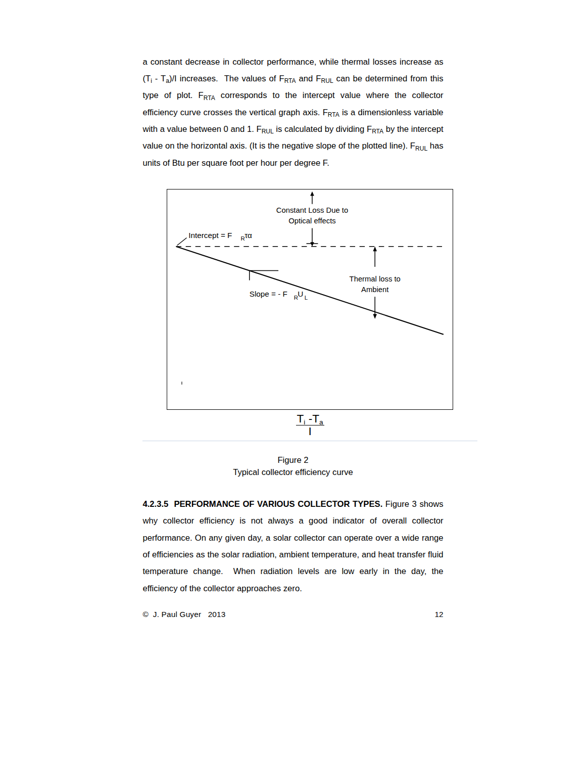a constant decrease in collector performance, while thermal losses increase as (Ti - Ta)/I increases. The values of FRta and FRUL can be determined from this type of plot. FRta corresponds to the intercept value where the collector efficiency curve crosses the vertical graph axis. FRta is a dimensionless variable with a value between 0 and 1. FRUL is calculated by dividing FRta by the intercept value on the horizontal axis. (It is the negative slope of the plotted line). FRUL has units of Btu per square foot per hour per degree F.
Collector Efficiency
Intercept = F R τα Constant Loss Due to Optical effects Slope = - F R U L Thermal loss to Ambient
Ti -Ta I
Figure 2
Typical collector efficiency curve
4.2.3.5 PERFORMANCE OF VARIOUS COLLECTOR TYPES. Figure 3 shows why collector efficiency is not always a good indicator of overall collector performance. On any given day, a solar collector can operate over a wide range of efficiencies as the solar radiation, ambient temperature, and heat transfer fluid temperature change. When radiation levels are low early in the day, the efficiency of the collector approaches zero.
© J. Paul Guyer 2013 12